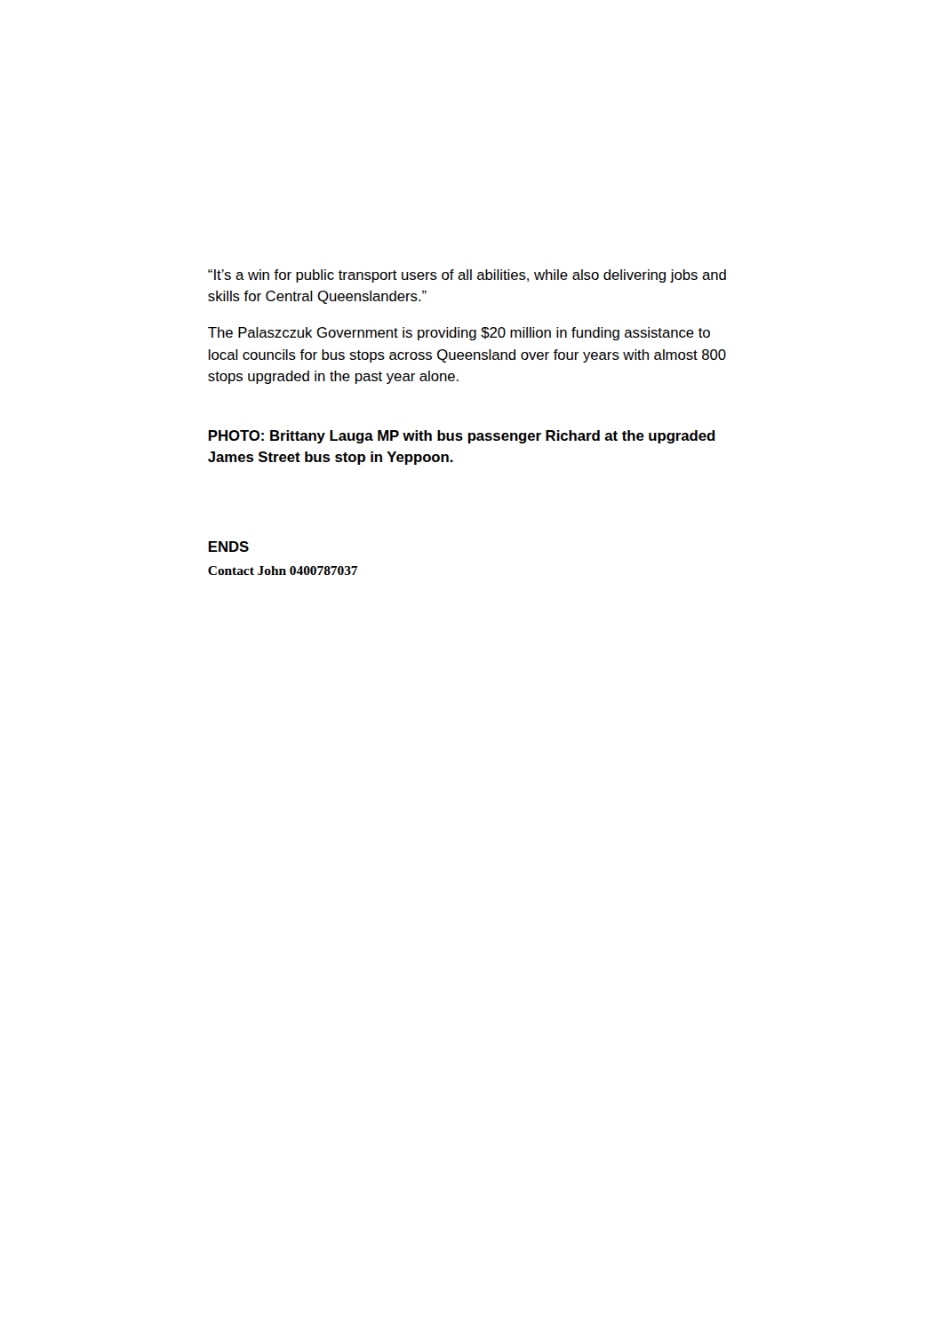“It’s a win for public transport users of all abilities, while also delivering jobs and skills for Central Queenslanders.”
The Palaszczuk Government is providing $20 million in funding assistance to local councils for bus stops across Queensland over four years with almost 800 stops upgraded in the past year alone.
PHOTO: Brittany Lauga MP with bus passenger Richard at the upgraded James Street bus stop in Yeppoon.
ENDS
Contact John 0400787037